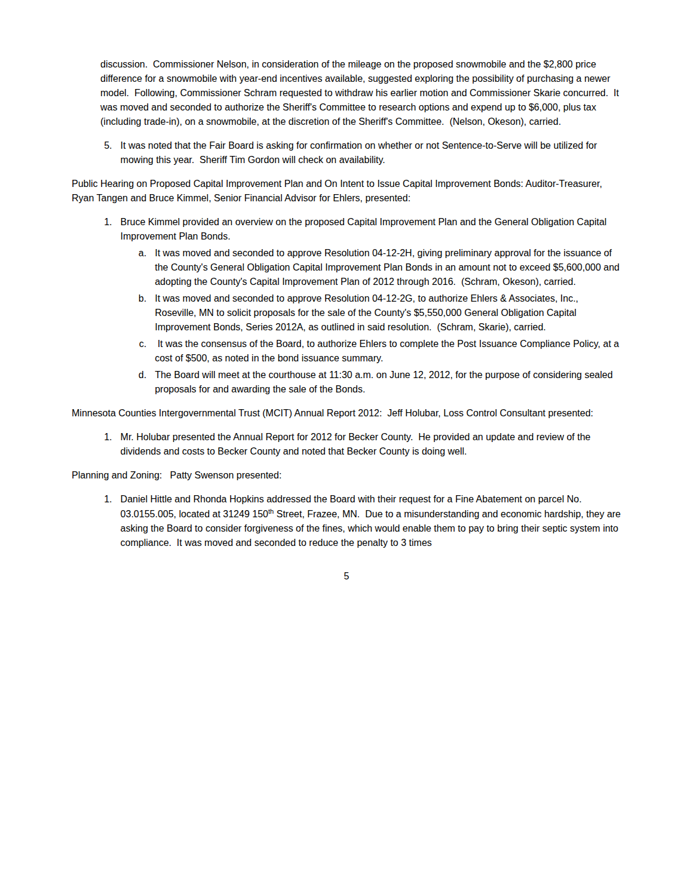discussion. Commissioner Nelson, in consideration of the mileage on the proposed snowmobile and the $2,800 price difference for a snowmobile with year-end incentives available, suggested exploring the possibility of purchasing a newer model. Following, Commissioner Schram requested to withdraw his earlier motion and Commissioner Skarie concurred. It was moved and seconded to authorize the Sheriff's Committee to research options and expend up to $6,000, plus tax (including trade-in), on a snowmobile, at the discretion of the Sheriff's Committee. (Nelson, Okeson), carried.
It was noted that the Fair Board is asking for confirmation on whether or not Sentence-to-Serve will be utilized for mowing this year. Sheriff Tim Gordon will check on availability.
Public Hearing on Proposed Capital Improvement Plan and On Intent to Issue Capital Improvement Bonds: Auditor-Treasurer, Ryan Tangen and Bruce Kimmel, Senior Financial Advisor for Ehlers, presented:
Bruce Kimmel provided an overview on the proposed Capital Improvement Plan and the General Obligation Capital Improvement Plan Bonds.
It was moved and seconded to approve Resolution 04-12-2H, giving preliminary approval for the issuance of the County's General Obligation Capital Improvement Plan Bonds in an amount not to exceed $5,600,000 and adopting the County's Capital Improvement Plan of 2012 through 2016. (Schram, Okeson), carried.
It was moved and seconded to approve Resolution 04-12-2G, to authorize Ehlers & Associates, Inc., Roseville, MN to solicit proposals for the sale of the County's $5,550,000 General Obligation Capital Improvement Bonds, Series 2012A, as outlined in said resolution. (Schram, Skarie), carried.
It was the consensus of the Board, to authorize Ehlers to complete the Post Issuance Compliance Policy, at a cost of $500, as noted in the bond issuance summary.
The Board will meet at the courthouse at 11:30 a.m. on June 12, 2012, for the purpose of considering sealed proposals for and awarding the sale of the Bonds.
Minnesota Counties Intergovernmental Trust (MCIT) Annual Report 2012: Jeff Holubar, Loss Control Consultant presented:
Mr. Holubar presented the Annual Report for 2012 for Becker County. He provided an update and review of the dividends and costs to Becker County and noted that Becker County is doing well.
Planning and Zoning: Patty Swenson presented:
Daniel Hittle and Rhonda Hopkins addressed the Board with their request for a Fine Abatement on parcel No. 03.0155.005, located at 31249 150th Street, Frazee, MN. Due to a misunderstanding and economic hardship, they are asking the Board to consider forgiveness of the fines, which would enable them to pay to bring their septic system into compliance. It was moved and seconded to reduce the penalty to 3 times
5